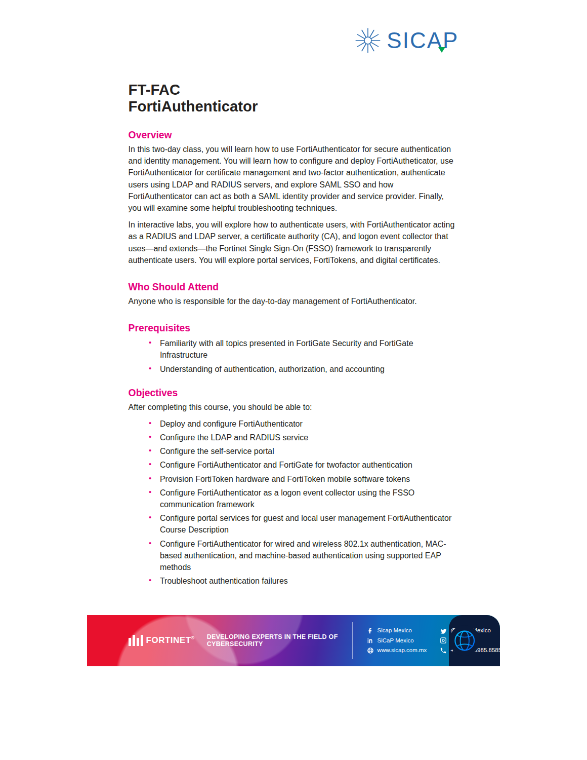SICAP
FT-FAC
FortiAuthenticator
Overview
In this two-day class, you will learn how to use FortiAuthenticator for secure authentication and identity management. You will learn how to configure and deploy FortiAutheticator, use FortiAuthenticator for certificate management and two-factor authentication, authenticate users using LDAP and RADIUS servers, and explore SAML SSO and how FortiAuthenticator can act as both a SAML identity provider and service provider. Finally, you will examine some helpful troubleshooting techniques.
In interactive labs, you will explore how to authenticate users, with FortiAuthenticator acting as a RADIUS and LDAP server, a certificate authority (CA), and logon event collector that uses—and extends—the Fortinet Single Sign-On (FSSO) framework to transparently authenticate users. You will explore portal services, FortiTokens, and digital certificates.
Who Should Attend
Anyone who is responsible for the day-to-day management of FortiAuthenticator.
Prerequisites
Familiarity with all topics presented in FortiGate Security and FortiGate Infrastructure
Understanding of authentication, authorization, and accounting
Objectives
After completing this course, you should be able to:
Deploy and configure FortiAuthenticator
Configure the LDAP and RADIUS service
Configure the self-service portal
Configure FortiAuthenticator and FortiGate for twofactor authentication
Provision FortiToken hardware and FortiToken mobile software tokens
Configure FortiAuthenticator as a logon event collector using the FSSO communication framework
Configure portal services for guest and local user management FortiAuthenticator Course Description
Configure FortiAuthenticator for wired and wireless 802.1x authentication, MAC-based authentication, and machine-based authentication using supported EAP methods
Troubleshoot authentication failures
FORTINET®
Developing experts in the field of
cybersecurity
Sicap Mexico
@SiCapMexico
SiCaP Mexico
@sicapmx
www.sicap.com.mx
+52 (55) 5985.8585